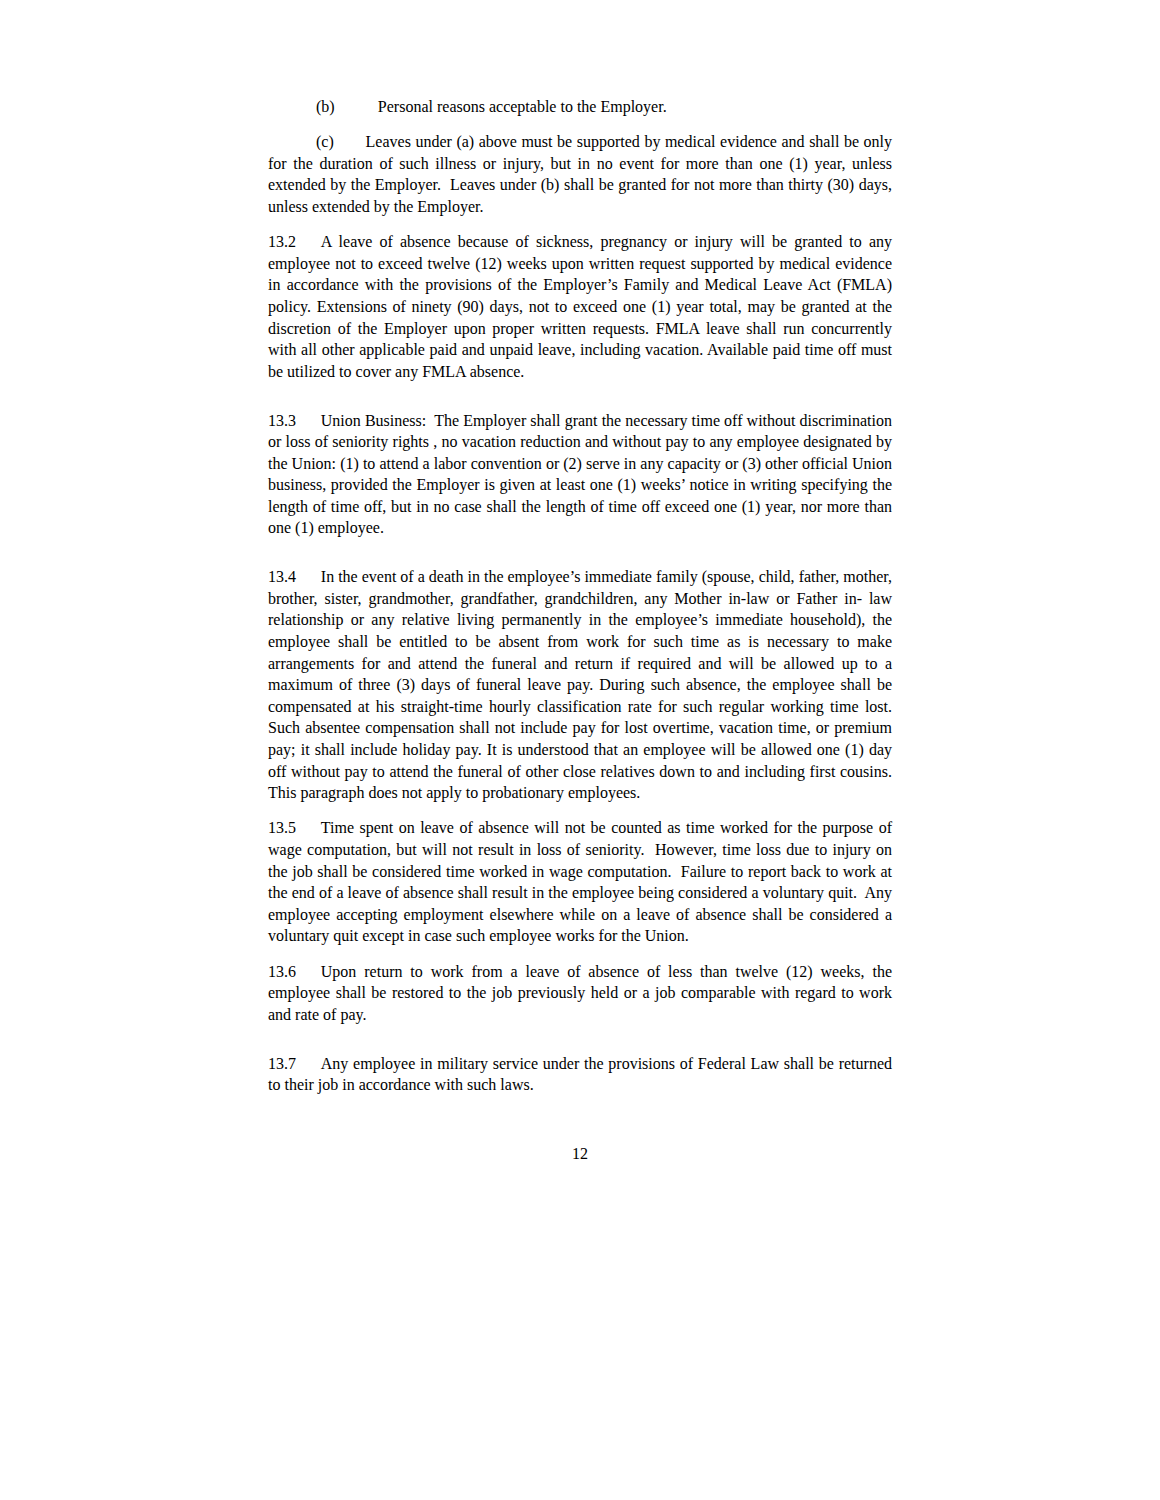(b) Personal reasons acceptable to the Employer.
(c) Leaves under (a) above must be supported by medical evidence and shall be only for the duration of such illness or injury, but in no event for more than one (1) year, unless extended by the Employer. Leaves under (b) shall be granted for not more than thirty (30) days, unless extended by the Employer.
13.2 A leave of absence because of sickness, pregnancy or injury will be granted to any employee not to exceed twelve (12) weeks upon written request supported by medical evidence in accordance with the provisions of the Employer’s Family and Medical Leave Act (FMLA) policy. Extensions of ninety (90) days, not to exceed one (1) year total, may be granted at the discretion of the Employer upon proper written requests. FMLA leave shall run concurrently with all other applicable paid and unpaid leave, including vacation. Available paid time off must be utilized to cover any FMLA absence.
13.3 Union Business: The Employer shall grant the necessary time off without discrimination or loss of seniority rights , no vacation reduction and without pay to any employee designated by the Union: (1) to attend a labor convention or (2) serve in any capacity or (3) other official Union business, provided the Employer is given at least one (1) weeks’ notice in writing specifying the length of time off, but in no case shall the length of time off exceed one (1) year, nor more than one (1) employee.
13.4 In the event of a death in the employee’s immediate family (spouse, child, father, mother, brother, sister, grandmother, grandfather, grandchildren, any Mother in-law or Father in- law relationship or any relative living permanently in the employee’s immediate household), the employee shall be entitled to be absent from work for such time as is necessary to make arrangements for and attend the funeral and return if required and will be allowed up to a maximum of three (3) days of funeral leave pay. During such absence, the employee shall be compensated at his straight-time hourly classification rate for such regular working time lost. Such absentee compensation shall not include pay for lost overtime, vacation time, or premium pay; it shall include holiday pay. It is understood that an employee will be allowed one (1) day off without pay to attend the funeral of other close relatives down to and including first cousins. This paragraph does not apply to probationary employees.
13.5 Time spent on leave of absence will not be counted as time worked for the purpose of wage computation, but will not result in loss of seniority. However, time loss due to injury on the job shall be considered time worked in wage computation. Failure to report back to work at the end of a leave of absence shall result in the employee being considered a voluntary quit. Any employee accepting employment elsewhere while on a leave of absence shall be considered a voluntary quit except in case such employee works for the Union.
13.6 Upon return to work from a leave of absence of less than twelve (12) weeks, the employee shall be restored to the job previously held or a job comparable with regard to work and rate of pay.
13.7 Any employee in military service under the provisions of Federal Law shall be returned to their job in accordance with such laws.
12